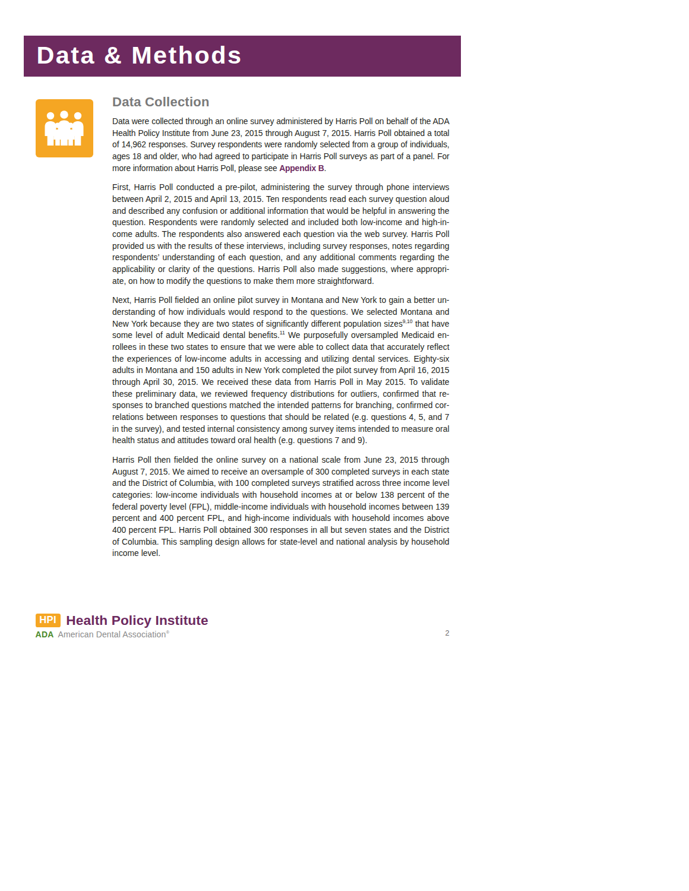Data & Methods
Data Collection
Data were collected through an online survey administered by Harris Poll on behalf of the ADA Health Policy Institute from June 23, 2015 through August 7, 2015. Harris Poll obtained a total of 14,962 responses. Survey respondents were randomly selected from a group of individuals, ages 18 and older, who had agreed to participate in Harris Poll surveys as part of a panel. For more information about Harris Poll, please see Appendix B.
First, Harris Poll conducted a pre-pilot, administering the survey through phone interviews between April 2, 2015 and April 13, 2015. Ten respondents read each survey question aloud and described any confusion or additional information that would be helpful in answering the question. Respondents were randomly selected and included both low-income and high-income adults. The respondents also answered each question via the web survey. Harris Poll provided us with the results of these interviews, including survey responses, notes regarding respondents’ understanding of each question, and any additional comments regarding the applicability or clarity of the questions. Harris Poll also made suggestions, where appropriate, on how to modify the questions to make them more straightforward.
Next, Harris Poll fielded an online pilot survey in Montana and New York to gain a better understanding of how individuals would respond to the questions. We selected Montana and New York because they are two states of significantly different population sizes9,10 that have some level of adult Medicaid dental benefits.11 We purposefully oversampled Medicaid enrollees in these two states to ensure that we were able to collect data that accurately reflect the experiences of low-income adults in accessing and utilizing dental services. Eighty-six adults in Montana and 150 adults in New York completed the pilot survey from April 16, 2015 through April 30, 2015. We received these data from Harris Poll in May 2015. To validate these preliminary data, we reviewed frequency distributions for outliers, confirmed that responses to branched questions matched the intended patterns for branching, confirmed correlations between responses to questions that should be related (e.g. questions 4, 5, and 7 in the survey), and tested internal consistency among survey items intended to measure oral health status and attitudes toward oral health (e.g. questions 7 and 9).
Harris Poll then fielded the online survey on a national scale from June 23, 2015 through August 7, 2015. We aimed to receive an oversample of 300 completed surveys in each state and the District of Columbia, with 100 completed surveys stratified across three income level categories: low-income individuals with household incomes at or below 138 percent of the federal poverty level (FPL), middle-income individuals with household incomes between 139 percent and 400 percent FPL, and high-income individuals with household incomes above 400 percent FPL. Harris Poll obtained 300 responses in all but seven states and the District of Columbia. This sampling design allows for state-level and national analysis by household income level.
HPI Health Policy Institute
ADA American Dental Association®
2